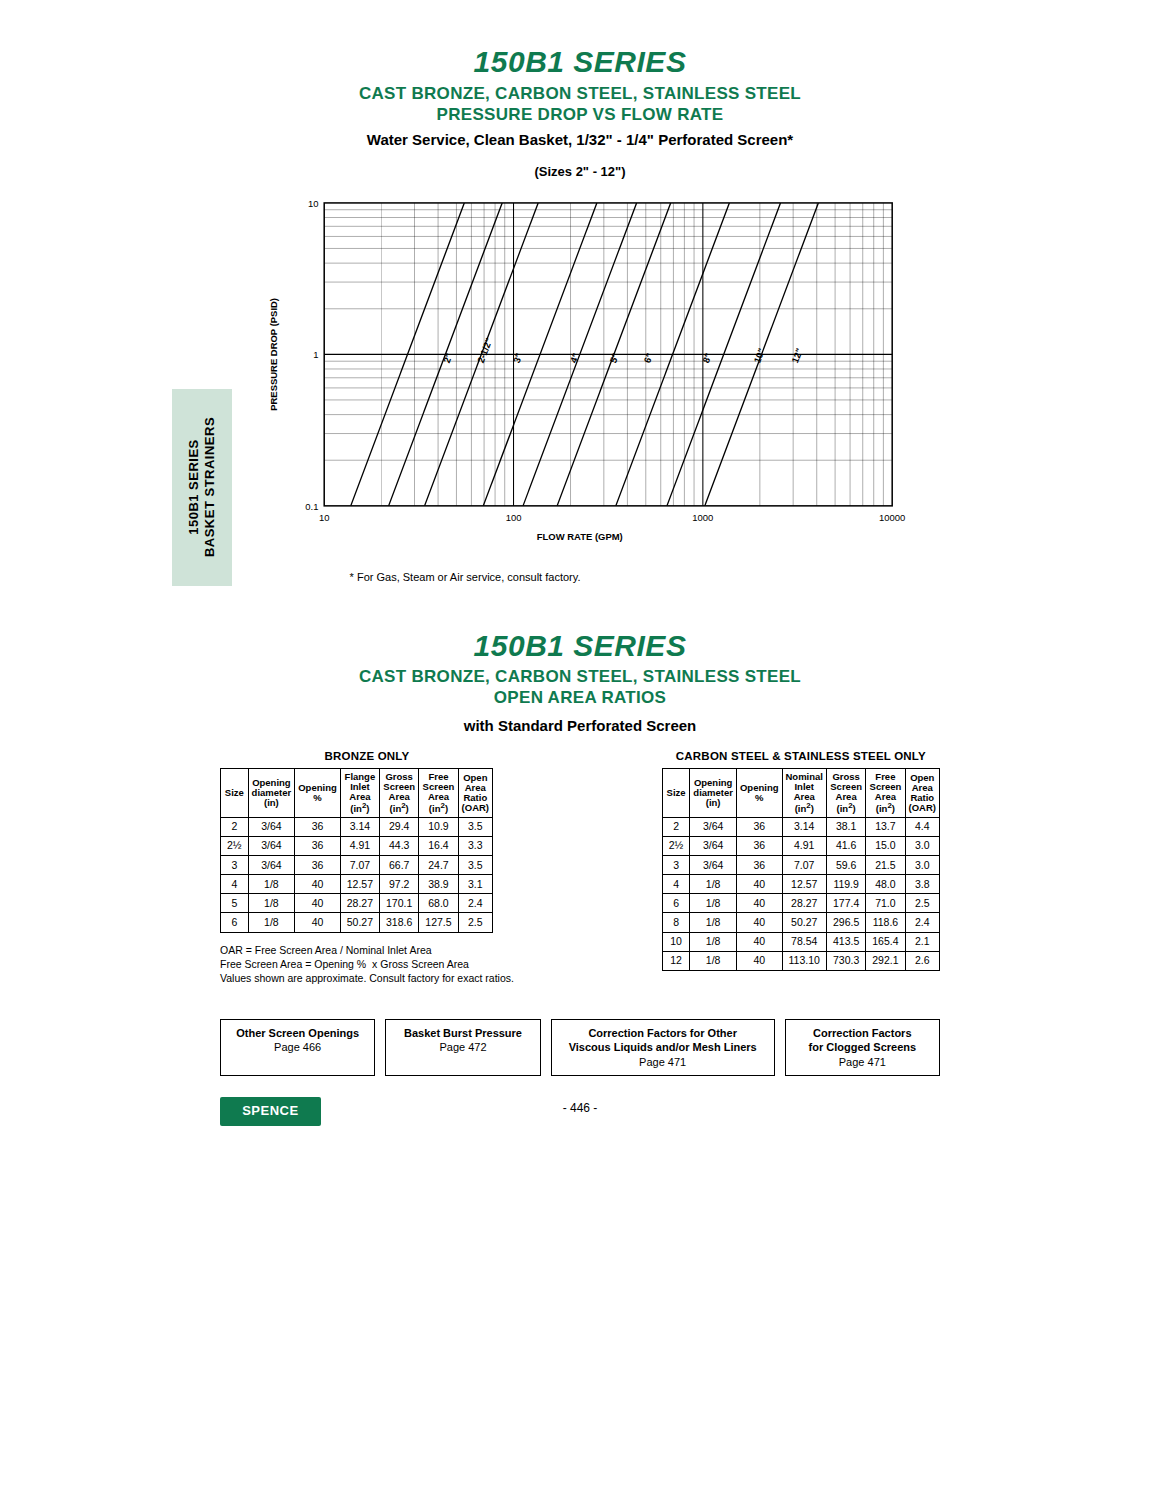150B1 SERIES
BASKET STRAINERS
150B1 SERIES
CAST BRONZE, CARBON STEEL, STAINLESS STEEL
PRESSURE DROP VS FLOW RATE
Water Service, Clean Basket, 1/32" - 1/4" Perforated Screen*
(Sizes 2" - 12")
2" 2-1/2" 3" 4" 5" 6" 8" 10" 12" 10 1 0.1 10 100 1000 10000 FLOW RATE (GPM) PRESSURE DROP (PSID)
* For Gas, Steam or Air service, consult factory.
150B1 SERIES
CAST BRONZE, CARBON STEEL, STAINLESS STEEL
OPEN AREA RATIOS
with Standard Perforated Screen
BRONZE ONLY
| Size | Opening diameter (in) | Opening % | Flange Inlet Area (in 2 ) | Gross Screen Area (in 2 ) | Free Screen Area (in 2 ) | Open Area Ratio (OAR) |
| --- | --- | --- | --- | --- | --- | --- |
| 2 | 3/64 | 36 | 3.14 | 29.4 | 10.9 | 3.5 |
| 2½ | 3/64 | 36 | 4.91 | 44.3 | 16.4 | 3.3 |
| 3 | 3/64 | 36 | 7.07 | 66.7 | 24.7 | 3.5 |
| 4 | 1/8 | 40 | 12.57 | 97.2 | 38.9 | 3.1 |
| 5 | 1/8 | 40 | 28.27 | 170.1 | 68.0 | 2.4 |
| 6 | 1/8 | 40 | 50.27 | 318.6 | 127.5 | 2.5 |
OAR = Free Screen Area / Nominal Inlet Area
Free Screen Area = Opening % x Gross Screen Area
Values shown are approximate. Consult factory for exact ratios.
CARBON STEEL & STAINLESS STEEL ONLY
| Size | Opening diameter (in) | Opening % | Nominal Inlet Area (in 2 ) | Gross Screen Area (in 2 ) | Free Screen Area (in 2 ) | Open Area Ratio (OAR) |
| --- | --- | --- | --- | --- | --- | --- |
| 2 | 3/64 | 36 | 3.14 | 38.1 | 13.7 | 4.4 |
| 2½ | 3/64 | 36 | 4.91 | 41.6 | 15.0 | 3.0 |
| 3 | 3/64 | 36 | 7.07 | 59.6 | 21.5 | 3.0 |
| 4 | 1/8 | 40 | 12.57 | 119.9 | 48.0 | 3.8 |
| 6 | 1/8 | 40 | 28.27 | 177.4 | 71.0 | 2.5 |
| 8 | 1/8 | 40 | 50.27 | 296.5 | 118.6 | 2.4 |
| 10 | 1/8 | 40 | 78.54 | 413.5 | 165.4 | 2.1 |
| 12 | 1/8 | 40 | 113.10 | 730.3 | 292.1 | 2.6 |
Other Screen Openings Page 466
Basket Burst Pressure Page 472
Correction Factors for Other
Viscous Liquids and/or Mesh Liners Page 471
Correction Factors
for Clogged Screens Page 471
SPENCE
- 446 -